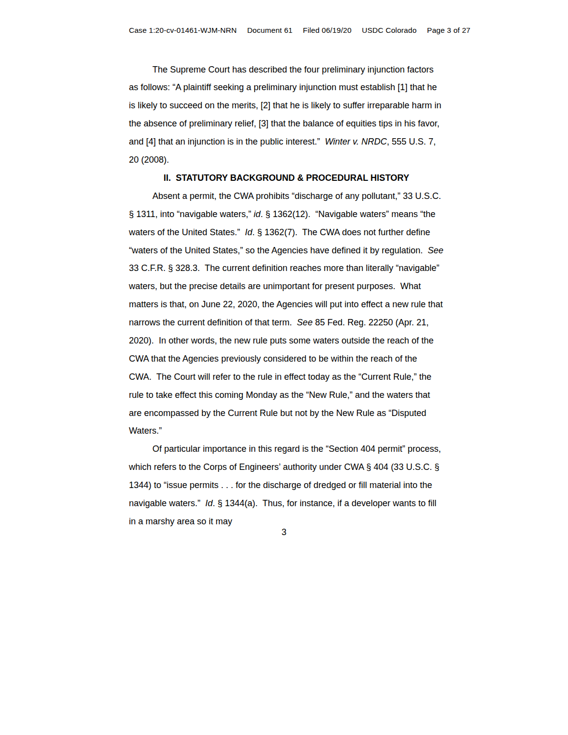Case 1:20-cv-01461-WJM-NRN Document 61 Filed 06/19/20 USDC Colorado Page 3 of 27
The Supreme Court has described the four preliminary injunction factors as follows: “A plaintiff seeking a preliminary injunction must establish [1] that he is likely to succeed on the merits, [2] that he is likely to suffer irreparable harm in the absence of preliminary relief, [3] that the balance of equities tips in his favor, and [4] that an injunction is in the public interest.” Winter v. NRDC, 555 U.S. 7, 20 (2008).
II. STATUTORY BACKGROUND & PROCEDURAL HISTORY
Absent a permit, the CWA prohibits “discharge of any pollutant,” 33 U.S.C. § 1311, into “navigable waters,” id. § 1362(12). “Navigable waters” means “the waters of the United States.” Id. § 1362(7). The CWA does not further define “waters of the United States,” so the Agencies have defined it by regulation. See 33 C.F.R. § 328.3. The current definition reaches more than literally “navigable” waters, but the precise details are unimportant for present purposes. What matters is that, on June 22, 2020, the Agencies will put into effect a new rule that narrows the current definition of that term. See 85 Fed. Reg. 22250 (Apr. 21, 2020). In other words, the new rule puts some waters outside the reach of the CWA that the Agencies previously considered to be within the reach of the CWA. The Court will refer to the rule in effect today as the “Current Rule,” the rule to take effect this coming Monday as the “New Rule,” and the waters that are encompassed by the Current Rule but not by the New Rule as “Disputed Waters.”
Of particular importance in this regard is the “Section 404 permit” process, which refers to the Corps of Engineers’ authority under CWA § 404 (33 U.S.C. § 1344) to “issue permits . . . for the discharge of dredged or fill material into the navigable waters.” Id. § 1344(a). Thus, for instance, if a developer wants to fill in a marshy area so it may
3